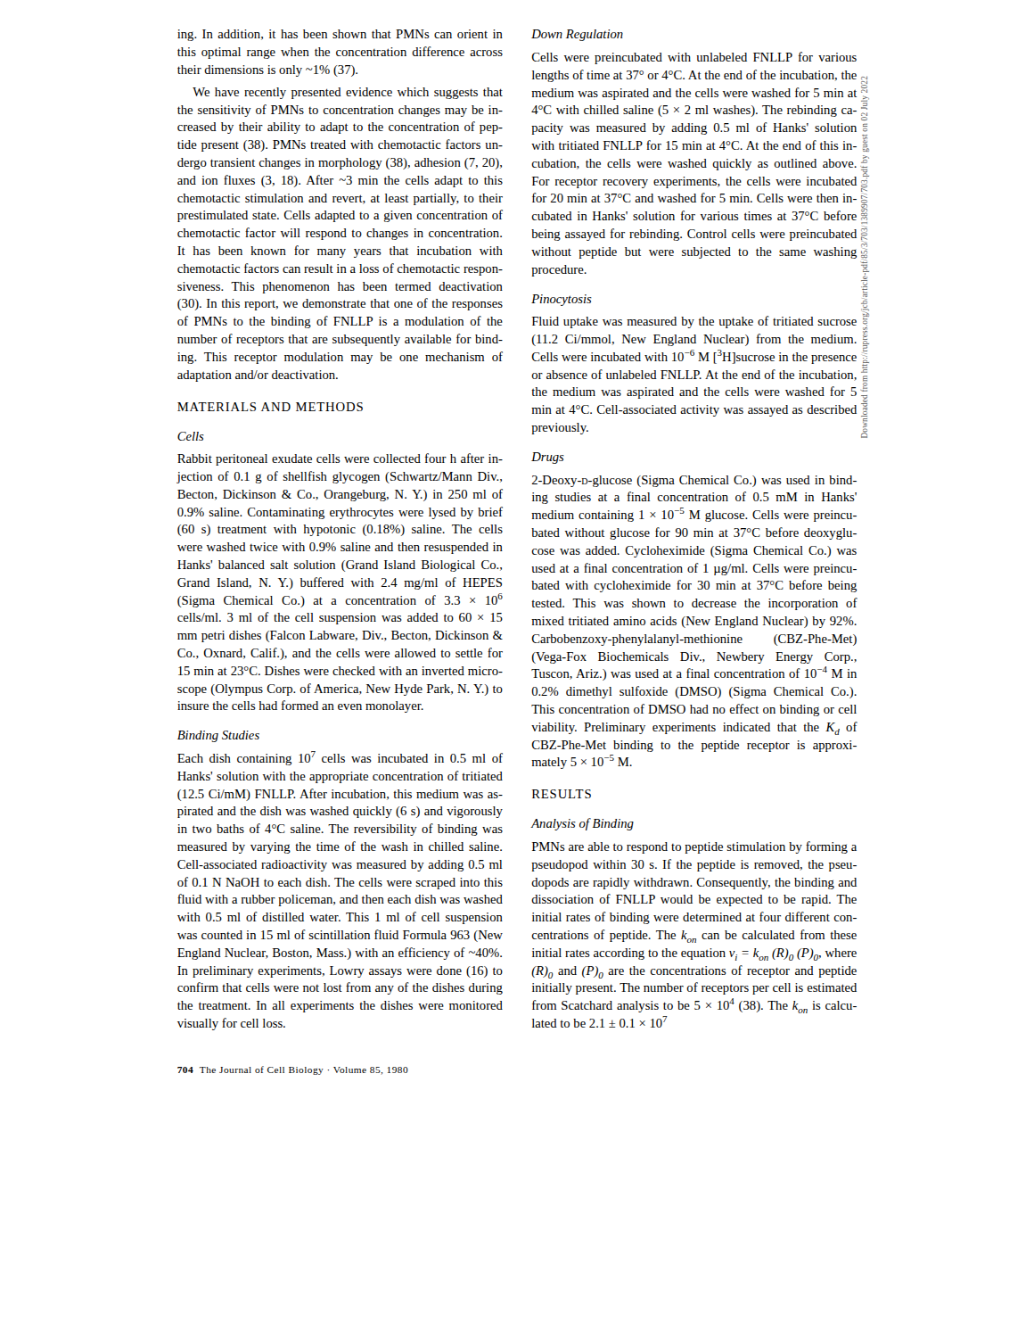Downloaded from http://rupress.org/jcb/article-pdf/85/3/703/1389907/703.pdf by guest on 02 July 2022
ing. In addition, it has been shown that PMNs can orient in this optimal range when the concentration difference across their dimensions is only ~1% (37).
We have recently presented evidence which suggests that the sensitivity of PMNs to concentration changes may be increased by their ability to adapt to the concentration of peptide present (38). PMNs treated with chemotactic factors undergo transient changes in morphology (38), adhesion (7, 20), and ion fluxes (3, 18). After ~3 min the cells adapt to this chemotactic stimulation and revert, at least partially, to their prestimulated state. Cells adapted to a given concentration of chemotactic factor will respond to changes in concentration. It has been known for many years that incubation with chemotactic factors can result in a loss of chemotactic responsiveness. This phenomenon has been termed deactivation (30). In this report, we demonstrate that one of the responses of PMNs to the binding of FNLLP is a modulation of the number of receptors that are subsequently available for binding. This receptor modulation may be one mechanism of adaptation and/or deactivation.
Materials and Methods
Cells
Rabbit peritoneal exudate cells were collected four h after injection of 0.1 g of shellfish glycogen (Schwartz/Mann Div., Becton, Dickinson & Co., Orangeburg, N. Y.) in 250 ml of 0.9% saline. Contaminating erythrocytes were lysed by brief (60 s) treatment with hypotonic (0.18%) saline. The cells were washed twice with 0.9% saline and then resuspended in Hanks' balanced salt solution (Grand Island Biological Co., Grand Island, N. Y.) buffered with 2.4 mg/ml of HEPES (Sigma Chemical Co.) at a concentration of 3.3 × 106 cells/ml. 3 ml of the cell suspension was added to 60 × 15 mm petri dishes (Falcon Labware, Div., Becton, Dickinson & Co., Oxnard, Calif.), and the cells were allowed to settle for 15 min at 23°C. Dishes were checked with an inverted microscope (Olympus Corp. of America, New Hyde Park, N. Y.) to insure the cells had formed an even monolayer.
Binding Studies
Each dish containing 107 cells was incubated in 0.5 ml of Hanks' solution with the appropriate concentration of tritiated (12.5 Ci/mM) FNLLP. After incubation, this medium was aspirated and the dish was washed quickly (6 s) and vigorously in two baths of 4°C saline. The reversibility of binding was measured by varying the time of the wash in chilled saline. Cell-associated radioactivity was measured by adding 0.5 ml of 0.1 N NaOH to each dish. The cells were scraped into this fluid with a rubber policeman, and then each dish was washed with 0.5 ml of distilled water. This 1 ml of cell suspension was counted in 15 ml of scintillation fluid Formula 963 (New England Nuclear, Boston, Mass.) with an efficiency of ~40%. In preliminary experiments, Lowry assays were done (16) to confirm that cells were not lost from any of the dishes during the treatment. In all experiments the dishes were monitored visually for cell loss.
Down Regulation
Cells were preincubated with unlabeled FNLLP for various lengths of time at 37° or 4°C. At the end of the incubation, the medium was aspirated and the cells were washed for 5 min at 4°C with chilled saline (5 × 2 ml washes). The rebinding capacity was measured by adding 0.5 ml of Hanks' solution with tritiated FNLLP for 15 min at 4°C. At the end of this incubation, the cells were washed quickly as outlined above. For receptor recovery experiments, the cells were incubated for 20 min at 37°C and washed for 5 min. Cells were then incubated in Hanks' solution for various times at 37°C before being assayed for rebinding. Control cells were preincubated without peptide but were subjected to the same washing procedure.
Pinocytosis
Fluid uptake was measured by the uptake of tritiated sucrose (11.2 Ci/mmol, New England Nuclear) from the medium. Cells were incubated with 10−6 M [3H]sucrose in the presence or absence of unlabeled FNLLP. At the end of the incubation, the medium was aspirated and the cells were washed for 5 min at 4°C. Cell-associated activity was assayed as described previously.
Drugs
2-Deoxy-d-glucose (Sigma Chemical Co.) was used in binding studies at a final concentration of 0.5 mM in Hanks' medium containing 1 × 10−5 M glucose. Cells were preincubated without glucose for 90 min at 37°C before deoxyglucose was added. Cycloheximide (Sigma Chemical Co.) was used at a final concentration of 1 µg/ml. Cells were preincubated with cycloheximide for 30 min at 37°C before being tested. This was shown to decrease the incorporation of mixed tritiated amino acids (New England Nuclear) by 92%. Carbobenzoxy-phenylalanyl-methionine (CBZ-Phe-Met) (Vega-Fox Biochemicals Div., Newbery Energy Corp., Tuscon, Ariz.) was used at a final concentration of 10−4 M in 0.2% dimethyl sulfoxide (DMSO) (Sigma Chemical Co.). This concentration of DMSO had no effect on binding or cell viability. Preliminary experiments indicated that the Kd of CBZ-Phe-Met binding to the peptide receptor is approximately 5 × 10−5 M.
Results
Analysis of Binding
PMNs are able to respond to peptide stimulation by forming a pseudopod within 30 s. If the peptide is removed, the pseudopods are rapidly withdrawn. Consequently, the binding and dissociation of FNLLP would be expected to be rapid. The initial rates of binding were determined at four different concentrations of peptide. The kon can be calculated from these initial rates according to the equation vi = kon (R)0 (P)0, where (R)0 and (P)0 are the concentrations of receptor and peptide initially present. The number of receptors per cell is estimated from Scatchard analysis to be 5 × 104 (38). The kon is calculated to be 2.1 ± 0.1 × 107
704 The Journal of Cell Biology · Volume 85, 1980